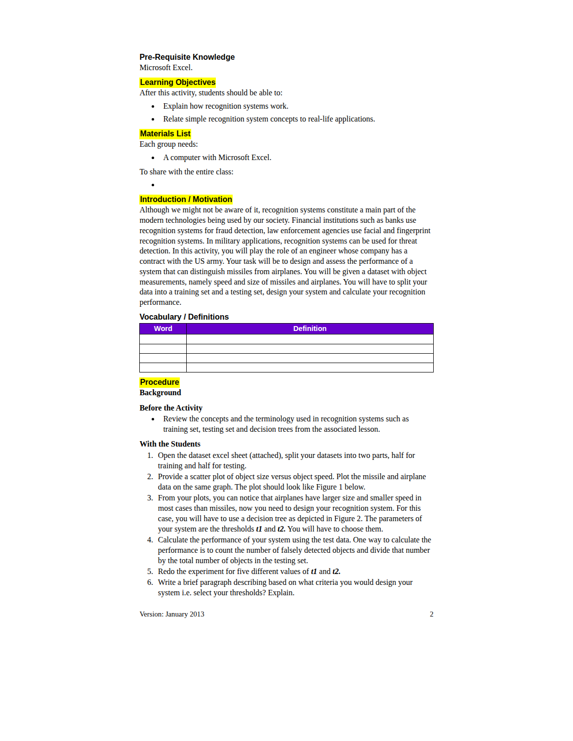Pre-Requisite Knowledge
Microsoft Excel.
Learning Objectives
After this activity, students should be able to:
Explain how recognition systems work.
Relate simple recognition system concepts to real-life applications.
Materials List
Each group needs:
A computer with Microsoft Excel.
To share with the entire class:
Introduction / Motivation
Although we might not be aware of it, recognition systems constitute a main part of the modern technologies being used by our society. Financial institutions such as banks use recognition systems for fraud detection, law enforcement agencies use facial and fingerprint recognition systems. In military applications, recognition systems can be used for threat detection. In this activity, you will play the role of an engineer whose company has a contract with the US army. Your task will be to design and assess the performance of a system that can distinguish missiles from airplanes. You will be given a dataset with object measurements, namely speed and size of missiles and airplanes. You will have to split your data into a training set and a testing set, design your system and calculate your recognition performance.
Vocabulary / Definitions
| Word | Definition |
| --- | --- |
Procedure
Background
Before the Activity
Review the concepts and the terminology used in recognition systems such as training set, testing set and decision trees from the associated lesson.
With the Students
Open the dataset excel sheet (attached), split your datasets into two parts, half for training and half for testing.
Provide a scatter plot of object size versus object speed. Plot the missile and airplane data on the same graph. The plot should look like Figure 1 below.
From your plots, you can notice that airplanes have larger size and smaller speed in most cases than missiles, now you need to design your recognition system. For this case, you will have to use a decision tree as depicted in Figure 2. The parameters of your system are the thresholds t1 and t2. You will have to choose them.
Calculate the performance of your system using the test data. One way to calculate the performance is to count the number of falsely detected objects and divide that number by the total number of objects in the testing set.
Redo the experiment for five different values of t1 and t2.
Write a brief paragraph describing based on what criteria you would design your system i.e. select your thresholds? Explain.
Version: January 2013
2